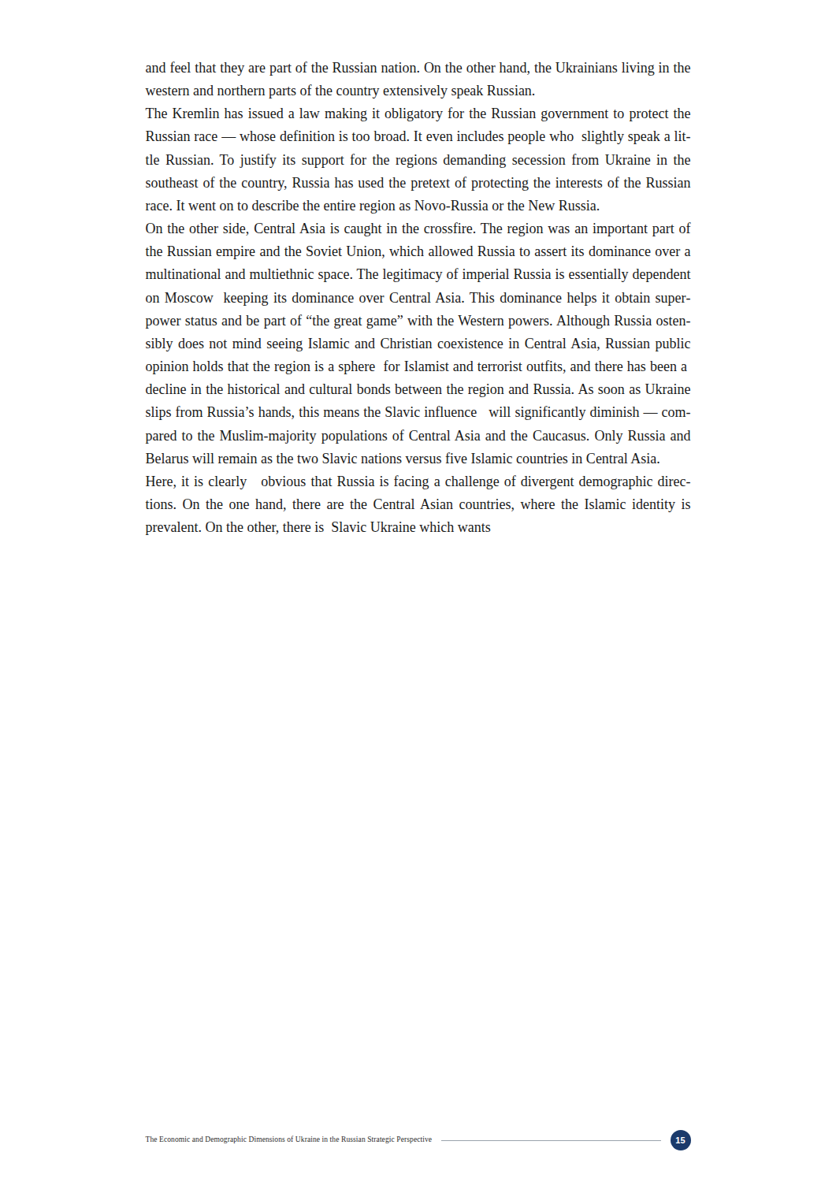and feel that they are part of the Russian nation. On the other hand, the Ukrainians living in the western and northern parts of the country extensively speak Russian.
The Kremlin has issued a law making it obligatory for the Russian government to protect the Russian race — whose definition is too broad. It even includes people who slightly speak a little Russian. To justify its support for the regions demanding secession from Ukraine in the southeast of the country, Russia has used the pretext of protecting the interests of the Russian race. It went on to describe the entire region as Novo-Russia or the New Russia.
On the other side, Central Asia is caught in the crossfire. The region was an important part of the Russian empire and the Soviet Union, which allowed Russia to assert its dominance over a multinational and multiethnic space. The legitimacy of imperial Russia is essentially dependent on Moscow keeping its dominance over Central Asia. This dominance helps it obtain superpower status and be part of “the great game” with the Western powers. Although Russia ostensibly does not mind seeing Islamic and Christian coexistence in Central Asia, Russian public opinion holds that the region is a sphere for Islamist and terrorist outfits, and there has been a decline in the historical and cultural bonds between the region and Russia. As soon as Ukraine slips from Russia’s hands, this means the Slavic influence will significantly diminish — compared to the Muslim-majority populations of Central Asia and the Caucasus. Only Russia and Belarus will remain as the two Slavic nations versus five Islamic countries in Central Asia.
Here, it is clearly obvious that Russia is facing a challenge of divergent demographic directions. On the one hand, there are the Central Asian countries, where the Islamic identity is prevalent. On the other, there is Slavic Ukraine which wants
The Economic and Demographic Dimensions of Ukraine in the Russian Strategic Perspective 15